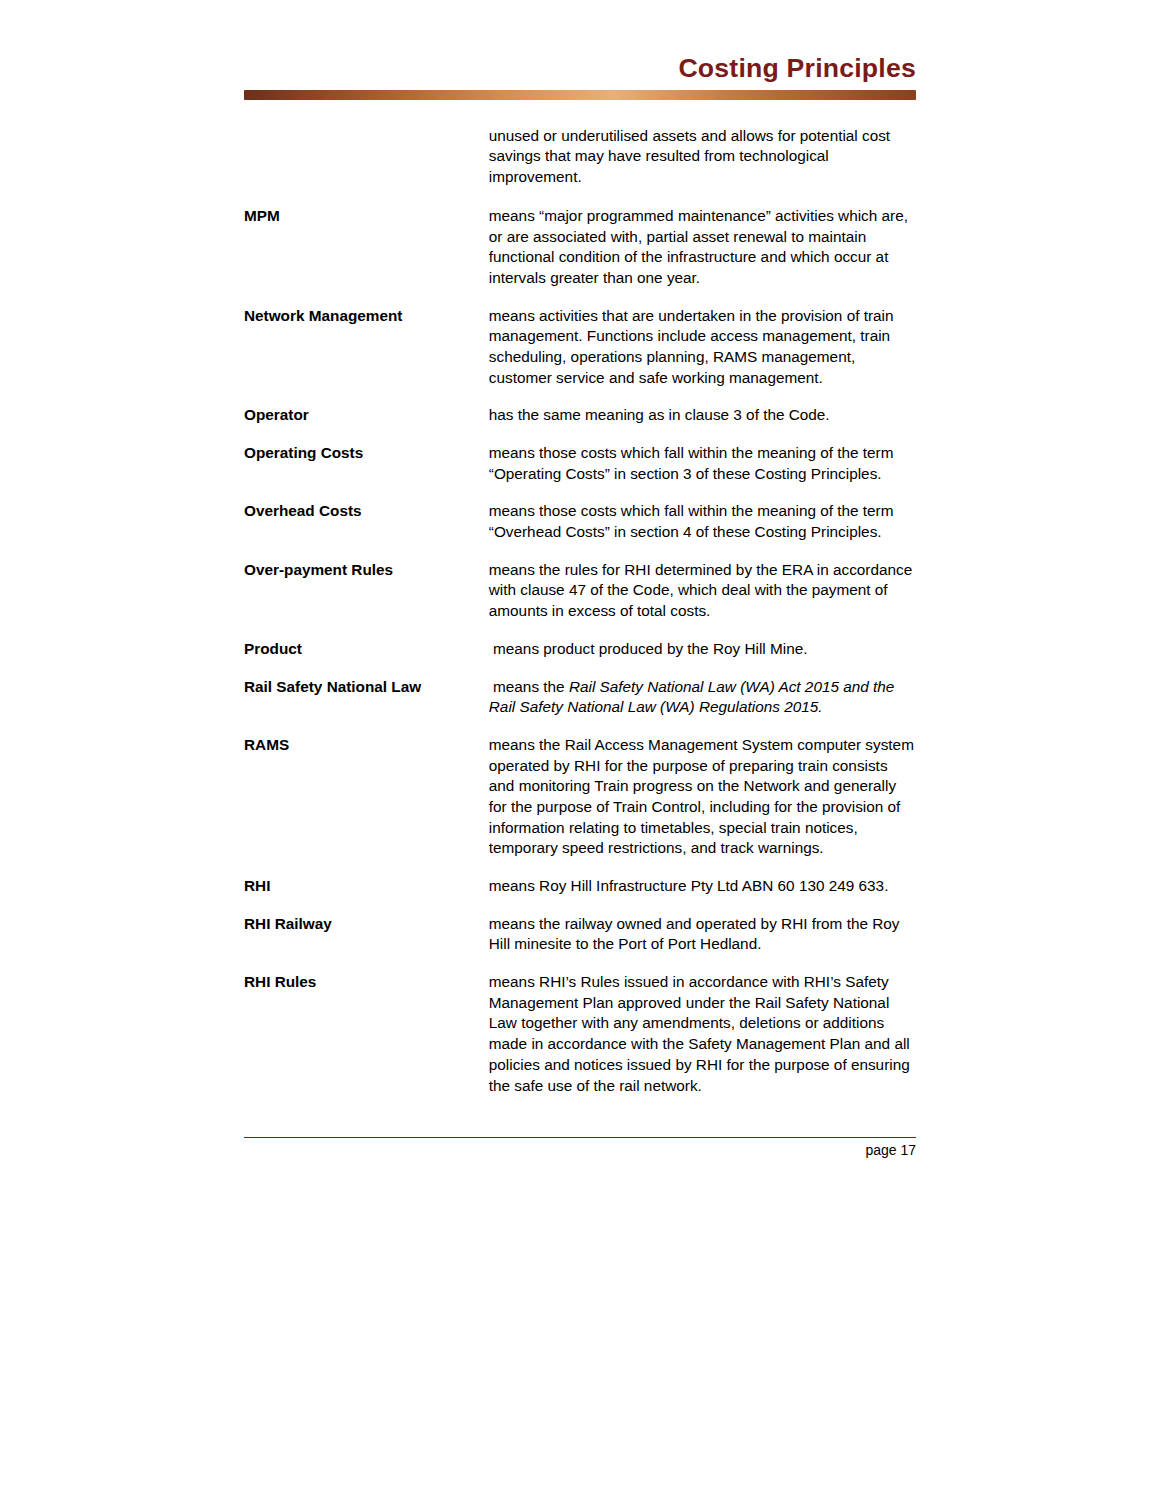Costing Principles
unused or underutilised assets and allows for potential cost savings that may have resulted from technological improvement.
MPM
means “major programmed maintenance” activities which are, or are associated with, partial asset renewal to maintain functional condition of the infrastructure and which occur at intervals greater than one year.
Network Management
means activities that are undertaken in the provision of train management. Functions include access management, train scheduling, operations planning, RAMS management, customer service and safe working management.
Operator
has the same meaning as in clause 3 of the Code.
Operating Costs
means those costs which fall within the meaning of the term “Operating Costs” in section 3 of these Costing Principles.
Overhead Costs
means those costs which fall within the meaning of the term “Overhead Costs” in section 4 of these Costing Principles.
Over-payment Rules
means the rules for RHI determined by the ERA in accordance with clause 47 of the Code, which deal with the payment of amounts in excess of total costs.
Product
means product produced by the Roy Hill Mine.
Rail Safety National Law
means the Rail Safety National Law (WA) Act 2015 and the Rail Safety National Law (WA) Regulations 2015.
RAMS
means the Rail Access Management System computer system operated by RHI for the purpose of preparing train consists and monitoring Train progress on the Network and generally for the purpose of Train Control, including for the provision of information relating to timetables, special train notices, temporary speed restrictions, and track warnings.
RHI
means Roy Hill Infrastructure Pty Ltd ABN 60 130 249 633.
RHI Railway
means the railway owned and operated by RHI from the Roy Hill minesite to the Port of Port Hedland.
RHI Rules
means RHI’s Rules issued in accordance with RHI’s Safety Management Plan approved under the Rail Safety National Law together with any amendments, deletions or additions made in accordance with the Safety Management Plan and all policies and notices issued by RHI for the purpose of ensuring the safe use of the rail network.
page 17